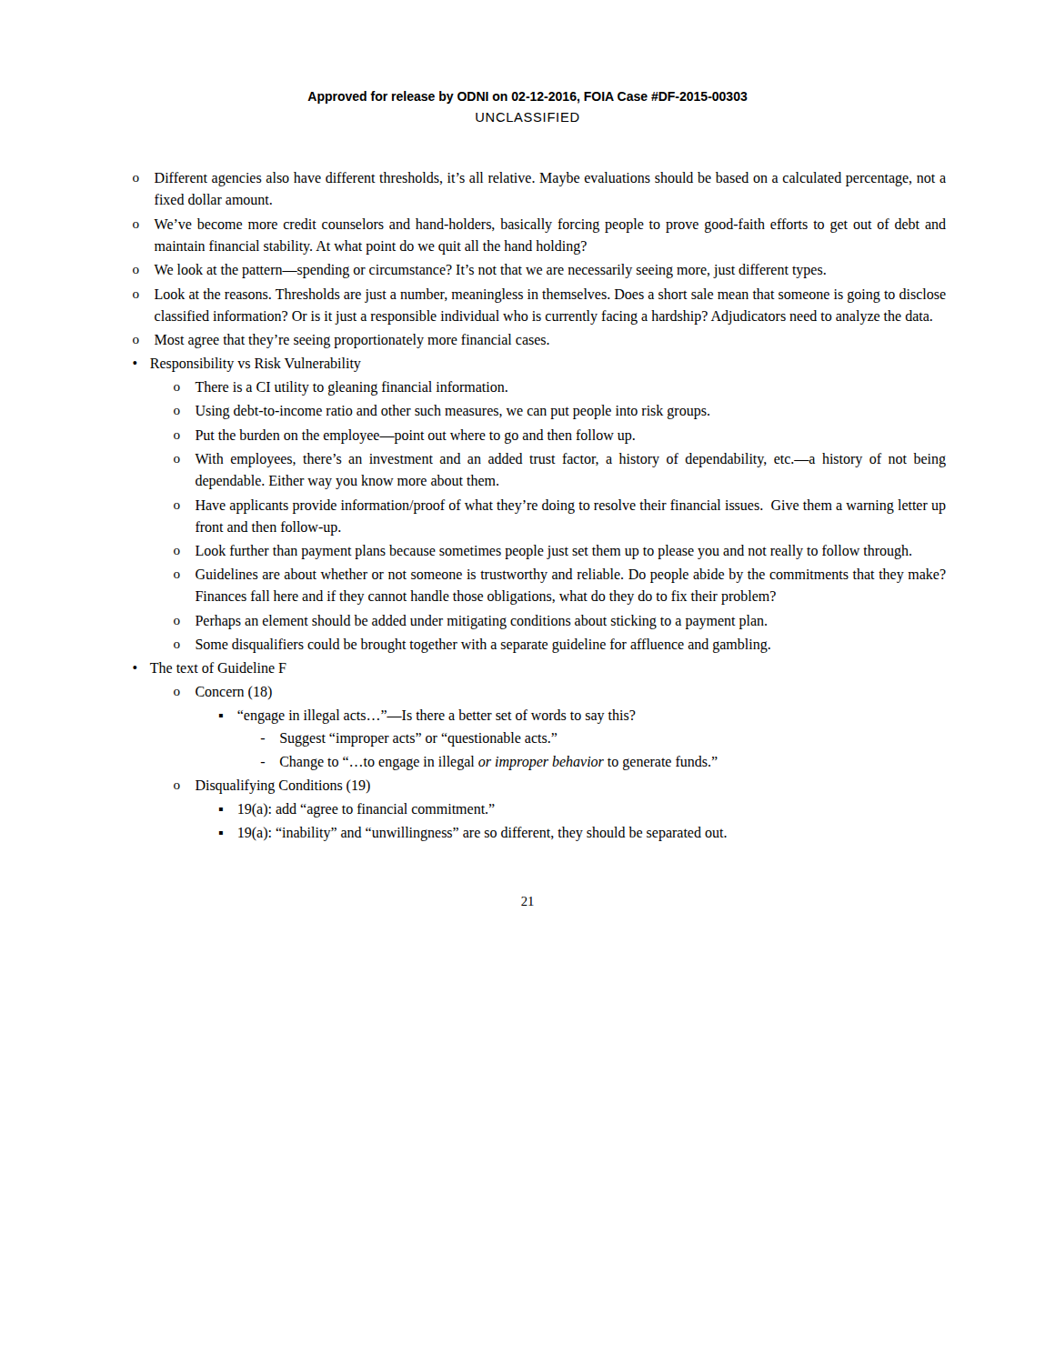Approved for release by ODNI on 02-12-2016, FOIA Case #DF-2015-00303
UNCLASSIFIED
Different agencies also have different thresholds, it’s all relative. Maybe evaluations should be based on a calculated percentage, not a fixed dollar amount.
We’ve become more credit counselors and hand-holders, basically forcing people to prove good-faith efforts to get out of debt and maintain financial stability. At what point do we quit all the hand holding?
We look at the pattern—spending or circumstance? It’s not that we are necessarily seeing more, just different types.
Look at the reasons. Thresholds are just a number, meaningless in themselves. Does a short sale mean that someone is going to disclose classified information? Or is it just a responsible individual who is currently facing a hardship? Adjudicators need to analyze the data.
Most agree that they’re seeing proportionately more financial cases.
Responsibility vs Risk Vulnerability
There is a CI utility to gleaning financial information.
Using debt-to-income ratio and other such measures, we can put people into risk groups.
Put the burden on the employee—point out where to go and then follow up.
With employees, there’s an investment and an added trust factor, a history of dependability, etc.—a history of not being dependable. Either way you know more about them.
Have applicants provide information/proof of what they’re doing to resolve their financial issues. Give them a warning letter up front and then follow-up.
Look further than payment plans because sometimes people just set them up to please you and not really to follow through.
Guidelines are about whether or not someone is trustworthy and reliable. Do people abide by the commitments that they make? Finances fall here and if they cannot handle those obligations, what do they do to fix their problem?
Perhaps an element should be added under mitigating conditions about sticking to a payment plan.
Some disqualifiers could be brought together with a separate guideline for affluence and gambling.
The text of Guideline F
Concern (18)
“engage in illegal acts…”—Is there a better set of words to say this?
Suggest “improper acts” or “questionable acts.”
Change to “…to engage in illegal or improper behavior to generate funds.”
Disqualifying Conditions (19)
19(a): add “agree to financial commitment.”
19(a): “inability” and “unwillingness” are so different, they should be separated out.
21